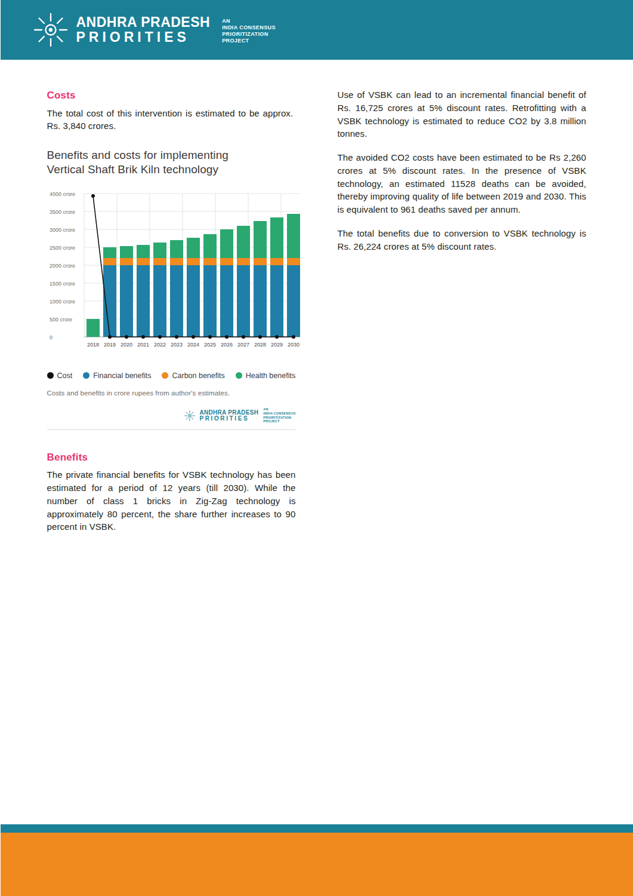ANDHRA PRADESH PRIORITIES
AN
INDIA CONSENSUS
PRIORITIZATION
PROJECT
Costs
The total cost of this intervention is estimated to be approx. Rs. 3,840 crores.
Benefits and costs for implementing
Vertical Shaft Brik Kiln technology
4000 crore 3500 crore 3000 crore 2500 crore 2000 crore 1500 crore 1000 crore 500 crore 0 2018 2019 2020 2021 2022 2023 2024 2025 2026 2027 2028 2029 2030
Cost
Financial benefits
Carbon benefits
Health benefits
Costs and benefits in crore rupees from author's estimates.
ANDHRA PRADESH PRIORITIES
AN
INDIA CONSENSUS
PRIORITIZATION
PROJECT
Benefits
The private financial benefits for VSBK technology has been estimated for a period of 12 years (till 2030). While the number of class 1 bricks in Zig-Zag technology is approximately 80 percent, the share further increases to 90 percent in VSBK.
Use of VSBK can lead to an incremental financial benefit of Rs. 16,725 crores at 5% discount rates. Retrofitting with a VSBK technology is estimated to reduce CO2 by 3.8 million tonnes.
The avoided CO2 costs have been estimated to be Rs 2,260 crores at 5% discount rates. In the presence of VSBK technology, an estimated 11528 deaths can be avoided, thereby improving quality of life between 2019 and 2030. This is equivalent to 961 deaths saved per annum.
The total benefits due to conversion to VSBK technology is Rs. 26,224 crores at 5% discount rates.